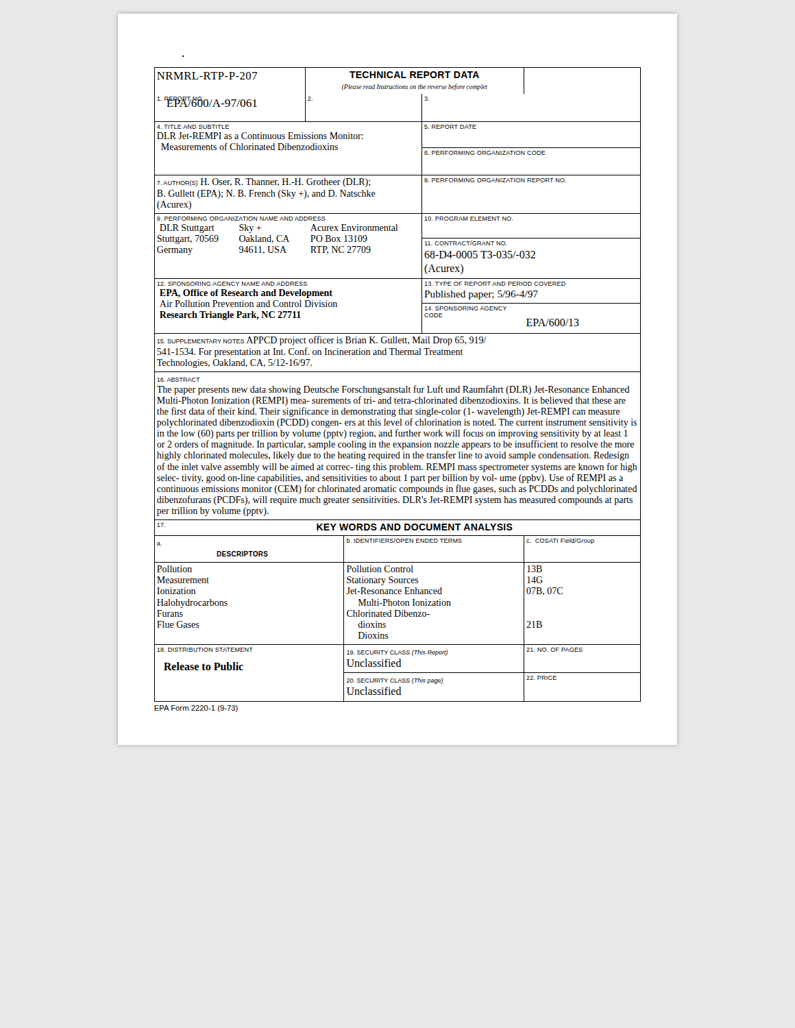.
| NRMRL-RTP-P-207 | TECHNICAL REPORT DATA (Please read Instructions on the reverse before complet | |
| 1. REPORT NO. EPA/600/A-97/061 | 2. | 3. |
| 4. TITLE AND SUBTITLE DLR Jet-REMPI as a Continuous Emissions Monitor: Measurements of Chlorinated Dibenzodioxins | 5. REPORT DATE |
| 6. PERFORMING ORGANIZATION CODE |
| 7. AUTHOR(S) H. Oser, R. Thanner, H.-H. Grotheer (DLR); B. Gullett (EPA); N. B. French (Sky +), and D. Natschke (Acurex) | 8. PERFORMING ORGANIZATION REPORT NO. |
| 9. PERFORMING ORGANIZATION NAME AND ADDRESS / DLR Stuttgart / Sky + / Acurex Environmental / / Stuttgart, 70569 / Oakland, CA / PO Box 13109 / / Germany / 94611, USA / RTP, NC 27709 / | 10. PROGRAM ELEMENT NO. |
| 11. CONTRACT/GRANT NO. 68-D4-0005 T3-035/-032 (Acurex) |
| 12. SPONSORING AGENCY NAME AND ADDRESS EPA, Office of Research and Development Air Pollution Prevention and Control Division Research Triangle Park, NC 27711 | 13. TYPE OF REPORT AND PERIOD COVERED Published paper; 5/96-4/97 |
| 14. SPONSORING AGENCY CODE | EPA/600/13 |
| 15. SUPPLEMENTARY NOTES APPCD project officer is Brian K. Gullett, Mail Drop 65, 919/ 541-1534. For presentation at Int. Conf. on Incineration and Thermal Treatment Technologies, Oakland, CA, 5/12-16/97. |
| 16. ABSTRACT The paper presents new data showing Deutsche Forschungsanstalt fur Luft und Raumfahrt (DLR) Jet-Resonance Enhanced Multi-Photon Ionization (REMPI) mea‑ surements of tri- and tetra-chlorinated dibenzodioxins. It is believed that these are the first data of their kind. Their significance in demonstrating that single-color (1- wavelength) Jet-REMPI can measure polychlorinated dibenzodioxin (PCDD) congen‑ ers at this level of chlorination is noted. The current instrument sensitivity is in the low (60) parts per trillion by volume (pptv) region, and further work will focus on improving sensitivity by at least 1 or 2 orders of magnitude. In particular, sample cooling in the expansion nozzle appears to be insufficient to resolve the more highly chlorinated molecules, likely due to the heating required in the transfer line to avoid sample condensation. Redesign of the inlet valve assembly will be aimed at correc‑ ting this problem. REMPI mass spectrometer systems are known for high selec‑ tivity, good on-line capabilities, and sensitivities to about 1 part per billion by vol‑ ume (ppbv). Use of REMPI as a continuous emissions monitor (CEM) for chlorinated aromatic compounds in flue gases, such as PCDDs and polychlorinated dibenzofurans (PCDFs), will require much greater sensitivities. DLR's Jet-REMPI system has measured compounds at parts per trillion by volume (pptv). |
| 17. | KEY WORDS AND DOCUMENT ANALYSIS | |
| a. DESCRIPTORS | b. IDENTIFIERS/OPEN ENDED TERMS | c. COSATI Field/Group |
| Pollution Measurement Ionization Halohydrocarbons Furans Flue Gases | Pollution Control Stationary Sources Jet-Resonance Enhanced Multi-Photon Ionization Chlorinated Dibenzo- dioxins Dioxins | 13B 14G 07B, 07C 21B |
| 18. DISTRIBUTION STATEMENT Release to Public | 19. SECURITY CLASS (This Report) Unclassified | 21. NO. OF PAGES |
| 20. SECURITY CLASS (This page) Unclassified | 22. PRICE |
EPA Form 2220-1 (9-73)